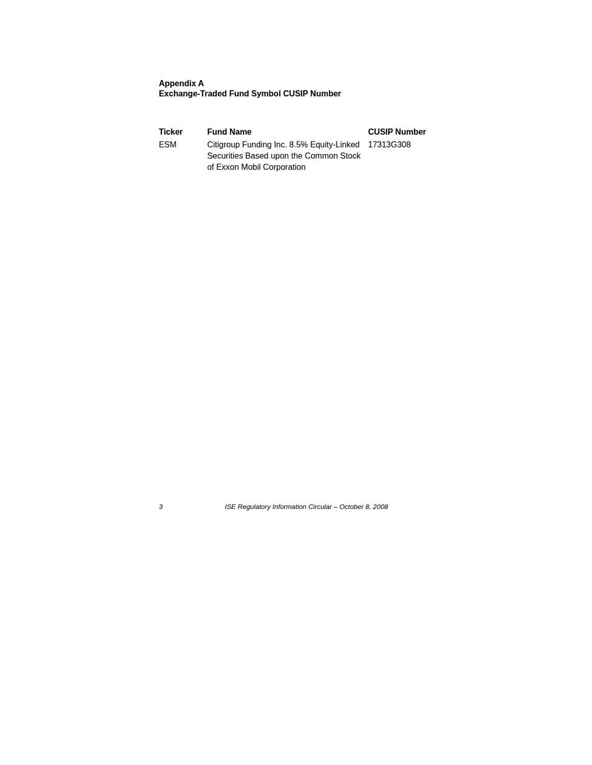Appendix A
Exchange-Traded Fund Symbol CUSIP Number
| Ticker | Fund Name | CUSIP Number |
| --- | --- | --- |
| ESM | Citigroup Funding Inc. 8.5% Equity-Linked Securities Based upon the Common Stock of Exxon Mobil Corporation | 17313G308 |
3
ISE Regulatory Information Circular – October 8, 2008